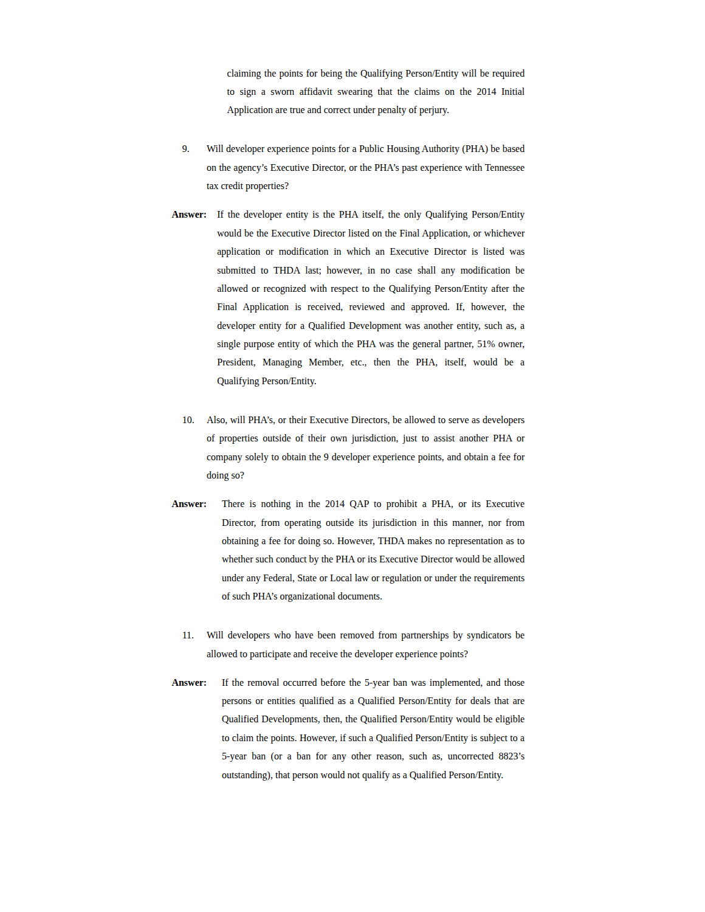claiming the points for being the Qualifying Person/Entity will be required to sign a sworn affidavit swearing that the claims on the 2014 Initial Application are true and correct under penalty of perjury.
9.
Will developer experience points for a Public Housing Authority (PHA) be based on the agency’s Executive Director, or the PHA’s past experience with Tennessee tax credit properties?
Answer:
If the developer entity is the PHA itself, the only Qualifying Person/Entity would be the Executive Director listed on the Final Application, or whichever application or modification in which an Executive Director is listed was submitted to THDA last; however, in no case shall any modification be allowed or recognized with respect to the Qualifying Person/Entity after the Final Application is received, reviewed and approved. If, however, the developer entity for a Qualified Development was another entity, such as, a single purpose entity of which the PHA was the general partner, 51% owner, President, Managing Member, etc., then the PHA, itself, would be a Qualifying Person/Entity.
10.
Also, will PHA’s, or their Executive Directors, be allowed to serve as developers of properties outside of their own jurisdiction, just to assist another PHA or company solely to obtain the 9 developer experience points, and obtain a fee for doing so?
Answer:
There is nothing in the 2014 QAP to prohibit a PHA, or its Executive Director, from operating outside its jurisdiction in this manner, nor from obtaining a fee for doing so. However, THDA makes no representation as to whether such conduct by the PHA or its Executive Director would be allowed under any Federal, State or Local law or regulation or under the requirements of such PHA’s organizational documents.
11.
Will developers who have been removed from partnerships by syndicators be allowed to participate and receive the developer experience points?
Answer:
If the removal occurred before the 5-year ban was implemented, and those persons or entities qualified as a Qualified Person/Entity for deals that are Qualified Developments, then, the Qualified Person/Entity would be eligible to claim the points. However, if such a Qualified Person/Entity is subject to a 5-year ban (or a ban for any other reason, such as, uncorrected 8823’s outstanding), that person would not qualify as a Qualified Person/Entity.